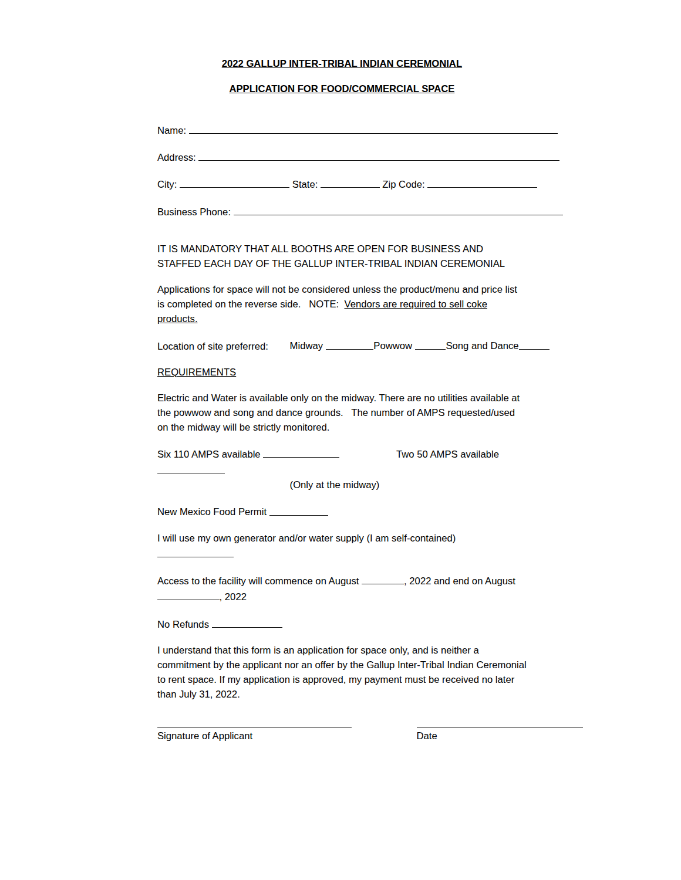2022 GALLUP INTER-TRIBAL INDIAN CEREMONIAL
APPLICATION FOR FOOD/COMMERCIAL SPACE
Name:
Address:
City: State: Zip Code:
Business Phone:
IT IS MANDATORY THAT ALL BOOTHS ARE OPEN FOR BUSINESS AND STAFFED EACH DAY OF THE GALLUP INTER-TRIBAL INDIAN CEREMONIAL
Applications for space will not be considered unless the product/menu and price list is completed on the reverse side. NOTE: Vendors are required to sell coke products.
Location of site preferred: Midway Powwow Song and Dance
REQUIREMENTS
Electric and Water is available only on the midway. There are no utilities available at the powwow and song and dance grounds. The number of AMPS requested/used on the midway will be strictly monitored.
Six 110 AMPS available Two 50 AMPS available
(Only at the midway)
New Mexico Food Permit
I will use my own generator and/or water supply (I am self-contained)
Access to the facility will commence on August , 2022 and end on August , 2022
No Refunds
I understand that this form is an application for space only, and is neither a commitment by the applicant nor an offer by the Gallup Inter-Tribal Indian Ceremonial to rent space. If my application is approved, my payment must be received no later than July 31, 2022.
Signature of Applicant
Date